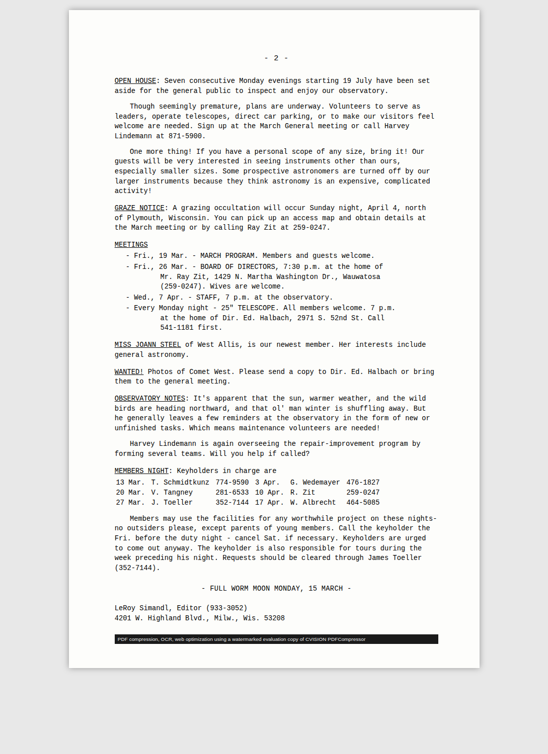- 2 -
OPEN HOUSE: Seven consecutive Monday evenings starting 19 July have been set aside for the general public to inspect and enjoy our observatory.
Though seemingly premature, plans are underway. Volunteers to serve as leaders, operate telescopes, direct car parking, or to make our visitors feel welcome are needed. Sign up at the March General meeting or call Harvey Lindemann at 871-5900.
One more thing! If you have a personal scope of any size, bring it! Our guests will be very interested in seeing instruments other than ours, especially smaller sizes. Some prospective astronomers are turned off by our larger instruments because they think astronomy is an expensive, complicated activity!
GRAZE NOTICE: A grazing occultation will occur Sunday night, April 4, north of Plymouth, Wisconsin. You can pick up an access map and obtain details at the March meeting or by calling Ray Zit at 259-0247.
MEETINGS
- Fri., 19 Mar. - MARCH PROGRAM. Members and guests welcome.
- Fri., 26 Mar. - BOARD OF DIRECTORS, 7:30 p.m. at the home of Mr. Ray Zit, 1429 N. Martha Washington Dr., Wauwatosa (259-0247). Wives are welcome.
- Wed., 7 Apr. - STAFF, 7 p.m. at the observatory.
- Every Monday night - 25" TELESCOPE. All members welcome. 7 p.m. at the home of Dir. Ed. Halbach, 2971 S. 52nd St. Call 541-1181 first.
MISS JOANN STEEL of West Allis, is our newest member. Her interests include general astronomy.
WANTED! Photos of Comet West. Please send a copy to Dir. Ed. Halbach or bring them to the general meeting.
OBSERVATORY NOTES: It's apparent that the sun, warmer weather, and the wild birds are heading northward, and that ol' man winter is shuffling away. But he generally leaves a few reminders at the observatory in the form of new or unfinished tasks. Which means maintenance volunteers are needed!
Harvey Lindemann is again overseeing the repair-improvement program by forming several teams. Will you help if called?
MEMBERS NIGHT: Keyholders in charge are
| 13 Mar. | T. Schmidtkunz | 774-9590 | 3 Apr. | G. Wedemayer | 476-1827 |
| 20 Mar. | V. Tangney | 281-6533 | 10 Apr. | R. Zit | 259-0247 |
| 27 Mar. | J. Toeller | 352-7144 | 17 Apr. | W. Albrecht | 464-5085 |
Members may use the facilities for any worthwhile project on these nights-no outsiders please, except parents of young members. Call the keyholder the Fri. before the duty night - cancel Sat. if necessary. Keyholders are urged to come out anyway. The keyholder is also responsible for tours during the week preceding his night. Requests should be cleared through James Toeller (352-7144).
- FULL WORM MOON MONDAY, 15 MARCH -
LeRoy Simandl, Editor (933-3052)
4201 W. Highland Blvd., Milw., Wis. 53208
PDF compression, OCR, web optimization using a watermarked evaluation copy of CVISION PDFCompressor